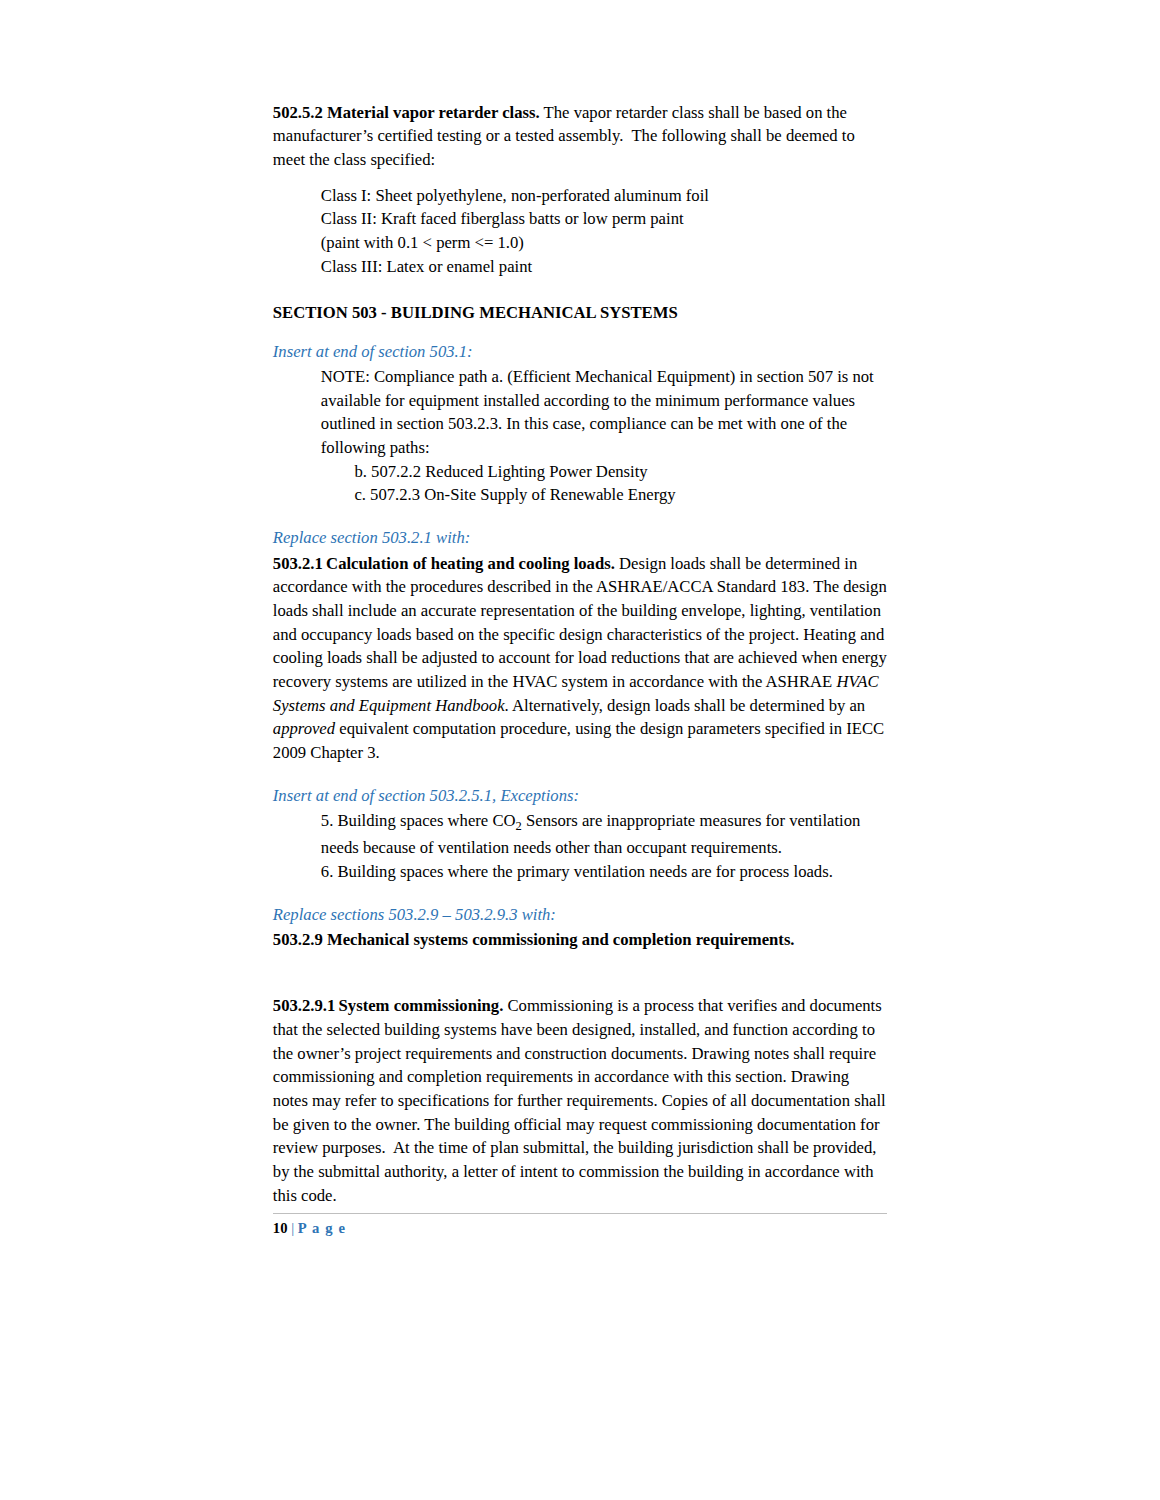502.5.2 Material vapor retarder class. The vapor retarder class shall be based on the manufacturer’s certified testing or a tested assembly. The following shall be deemed to meet the class specified:
Class I: Sheet polyethylene, non-perforated aluminum foil
Class II: Kraft faced fiberglass batts or low perm paint
(paint with 0.1 < perm <= 1.0)
Class III: Latex or enamel paint
SECTION 503 - BUILDING MECHANICAL SYSTEMS
Insert at end of section 503.1:
NOTE: Compliance path a. (Efficient Mechanical Equipment) in section 507 is not available for equipment installed according to the minimum performance values outlined in section 503.2.3. In this case, compliance can be met with one of the following paths:
b. 507.2.2 Reduced Lighting Power Density
c. 507.2.3 On-Site Supply of Renewable Energy
Replace section 503.2.1 with:
503.2.1 Calculation of heating and cooling loads. Design loads shall be determined in accordance with the procedures described in the ASHRAE/ACCA Standard 183. The design loads shall include an accurate representation of the building envelope, lighting, ventilation and occupancy loads based on the specific design characteristics of the project. Heating and cooling loads shall be adjusted to account for load reductions that are achieved when energy recovery systems are utilized in the HVAC system in accordance with the ASHRAE HVAC Systems and Equipment Handbook. Alternatively, design loads shall be determined by an approved equivalent computation procedure, using the design parameters specified in IECC 2009 Chapter 3.
Insert at end of section 503.2.5.1, Exceptions:
5. Building spaces where CO2 Sensors are inappropriate measures for ventilation needs because of ventilation needs other than occupant requirements.
6. Building spaces where the primary ventilation needs are for process loads.
Replace sections 503.2.9 – 503.2.9.3 with:
503.2.9 Mechanical systems commissioning and completion requirements.
503.2.9.1 System commissioning. Commissioning is a process that verifies and documents that the selected building systems have been designed, installed, and function according to the owner’s project requirements and construction documents. Drawing notes shall require commissioning and completion requirements in accordance with this section. Drawing notes may refer to specifications for further requirements. Copies of all documentation shall be given to the owner. The building official may request commissioning documentation for review purposes. At the time of plan submittal, the building jurisdiction shall be provided, by the submittal authority, a letter of intent to commission the building in accordance with this code.
10 | P a g e